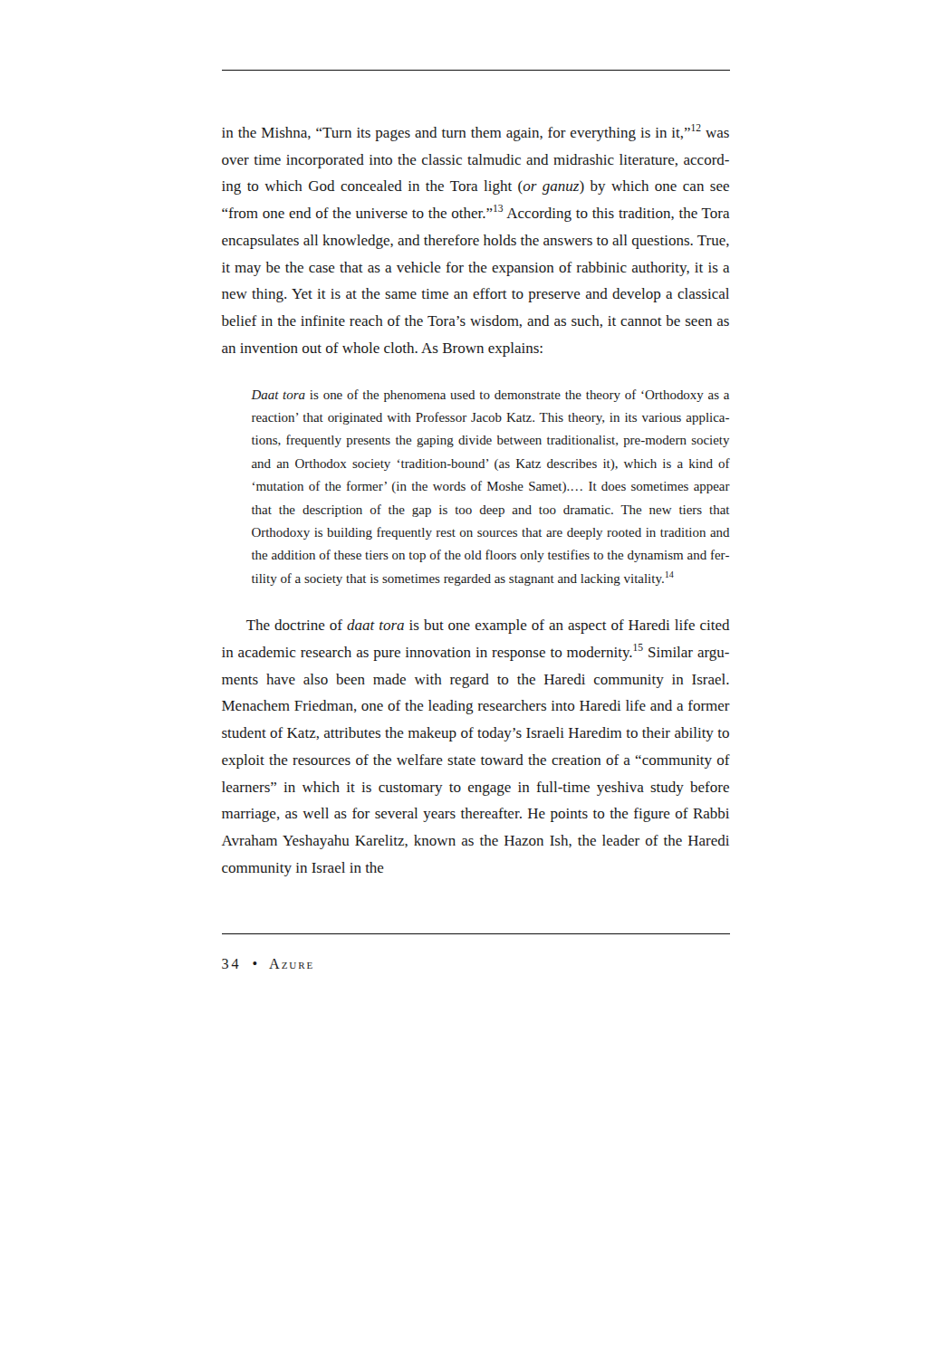in the Mishna, “Turn its pages and turn them again, for everything is in it,”12 was over time incorporated into the classic talmudic and midrashic literature, according to which God concealed in the Tora light (or ganuz) by which one can see “from one end of the universe to the other.”13 According to this tradition, the Tora encapsulates all knowledge, and therefore holds the answers to all questions. True, it may be the case that as a vehicle for the expansion of rabbinic authority, it is a new thing. Yet it is at the same time an effort to preserve and develop a classical belief in the infinite reach of the Tora’s wisdom, and as such, it cannot be seen as an invention out of whole cloth. As Brown explains:
Daat tora is one of the phenomena used to demonstrate the theory of ‘Orthodoxy as a reaction’ that originated with Professor Jacob Katz. This theory, in its various applications, frequently presents the gaping divide between traditionalist, pre-modern society and an Orthodox society ‘tradition-bound’ (as Katz describes it), which is a kind of ‘mutation of the former’ (in the words of Moshe Samet).… It does sometimes appear that the description of the gap is too deep and too dramatic. The new tiers that Orthodoxy is building frequently rest on sources that are deeply rooted in tradition and the addition of these tiers on top of the old floors only testifies to the dynamism and fertility of a society that is sometimes regarded as stagnant and lacking vitality.14
The doctrine of daat tora is but one example of an aspect of Haredi life cited in academic research as pure innovation in response to modernity.15 Similar arguments have also been made with regard to the Haredi community in Israel. Menachem Friedman, one of the leading researchers into Haredi life and a former student of Katz, attributes the makeup of today’s Israeli Haredim to their ability to exploit the resources of the welfare state toward the creation of a “community of learners” in which it is customary to engage in full-time yeshiva study before marriage, as well as for several years thereafter. He points to the figure of Rabbi Avraham Yeshayahu Karelitz, known as the Hazon Ish, the leader of the Haredi community in Israel in the
34 • Azure